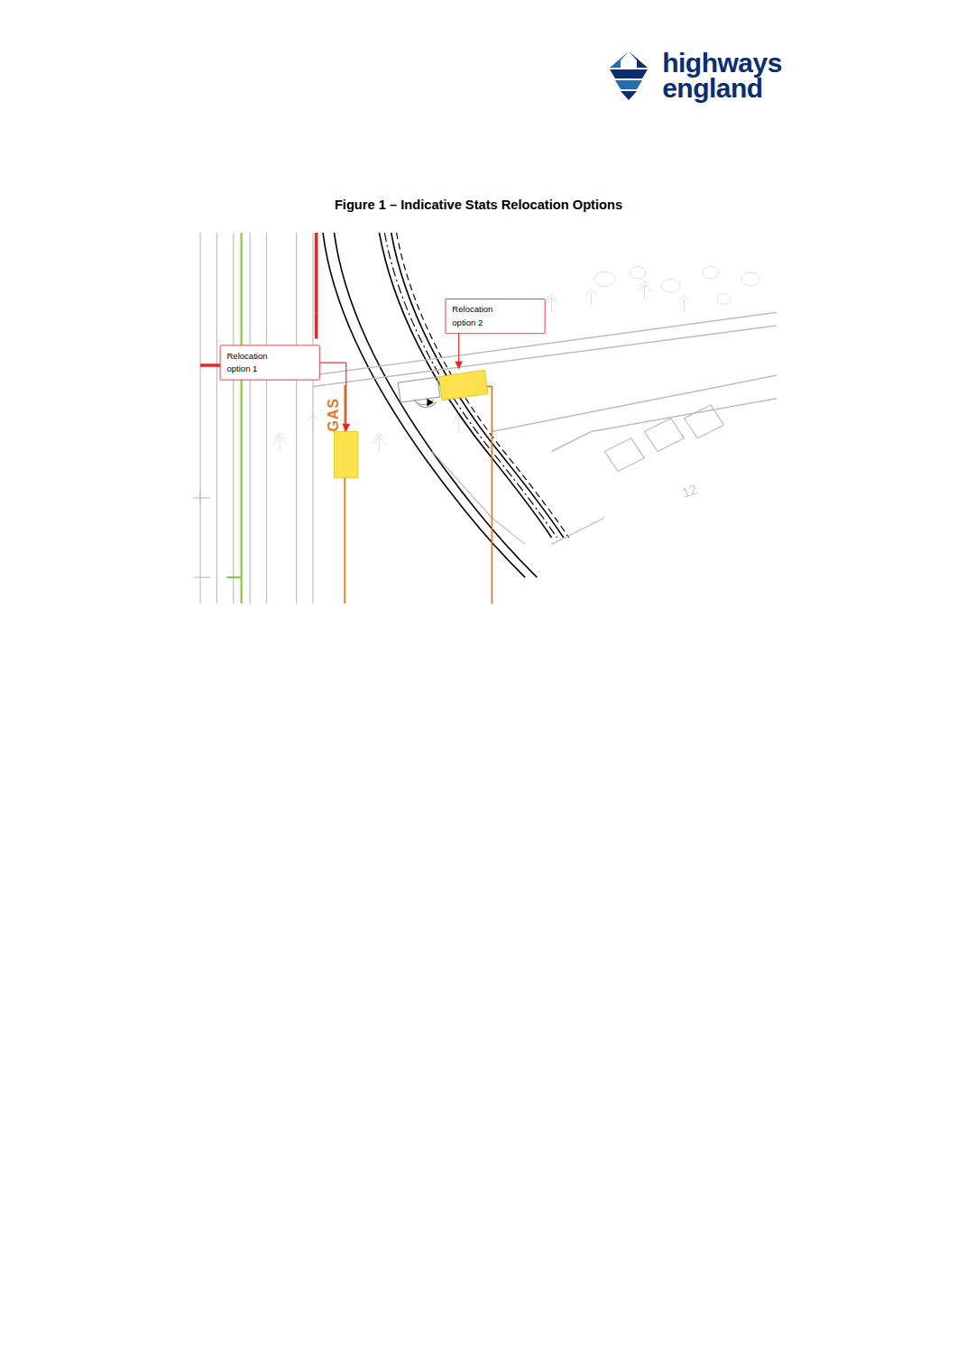highways england
Figure 1 – Indicative Stats Relocation Options
GAS 12 Relocation option 1 Relocation option 2